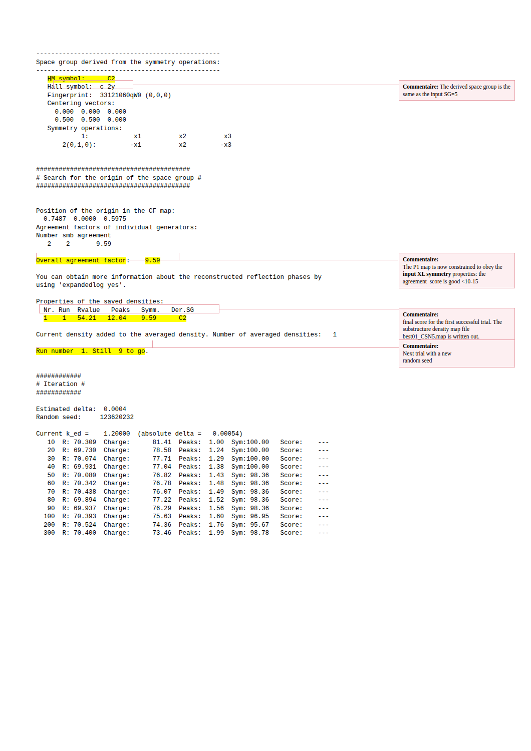-------------------------------------------------
Space group derived from the symmetry operations:
-------------------------------------------------
   HM symbol:      C2
   Hall symbol:  c 2y
   Fingerprint:  33121060qW0 (0,0,0)
   Centering vectors:
     0.000  0.000  0.000
     0.500  0.500  0.000
   Symmetry operations:
            1:            x1          x2          x3
       2(0,1,0):         -x1          x2         -x3


#########################################
# Search for the origin of the space group #
#########################################


Position of the origin in the CF map:
  0.7487  0.0000  0.5975
Agreement factors of individual generators:
Number smb agreement
   2    2       9.59

Overall agreement factor:    9.59

You can obtain more information about the reconstructed reflection phases by
using 'expandedlog yes'.

Properties of the saved densities:
  Nr. Run  Rvalue   Peaks   Symm.   Der.SG
  1    1   54.21   12.04    9.59      C2

Current density added to the averaged density. Number of averaged densities:   1

Run number  1. Still  9 to go.


############
# Iteration #
############

Estimated delta:  0.0004
Random seed:     123620232

Current k_ed =    1.20000  (absolute delta =   0.00054)
   10  R: 70.309  Charge:      81.41  Peaks:  1.00  Sym:100.00   Score:    ---
   20  R: 69.730  Charge:      78.58  Peaks:  1.24  Sym:100.00   Score:    ---
   30  R: 70.074  Charge:      77.71  Peaks:  1.29  Sym:100.00   Score:    ---
   40  R: 69.931  Charge:      77.04  Peaks:  1.38  Sym:100.00   Score:    ---
   50  R: 70.080  Charge:      76.82  Peaks:  1.43  Sym: 98.36   Score:    ---
   60  R: 70.342  Charge:      76.78  Peaks:  1.48  Sym: 98.36   Score:    ---
   70  R: 70.438  Charge:      76.07  Peaks:  1.49  Sym: 98.36   Score:    ---
   80  R: 69.894  Charge:      77.22  Peaks:  1.52  Sym: 98.36   Score:    ---
   90  R: 69.937  Charge:      76.29  Peaks:  1.56  Sym: 98.36   Score:    ---
  100  R: 70.393  Charge:      75.63  Peaks:  1.60  Sym: 96.95   Score:    ---
  200  R: 70.524  Charge:      74.36  Peaks:  1.76  Sym: 95.67   Score:    ---
  300  R: 70.400  Charge:      73.46  Peaks:  1.99  Sym: 98.78   Score:    ---
Commentaire: The derived space group is the same as the input SG=5
Commentaire:
The P1 map is now constrained to obey the input XL symmetry properties: the agreement score is good <10-15
Commentaire:
final score for the first successful trial. The substructure density map file best01_CSN5.map is written out.
Commentaire:
Next trial with a new
random seed